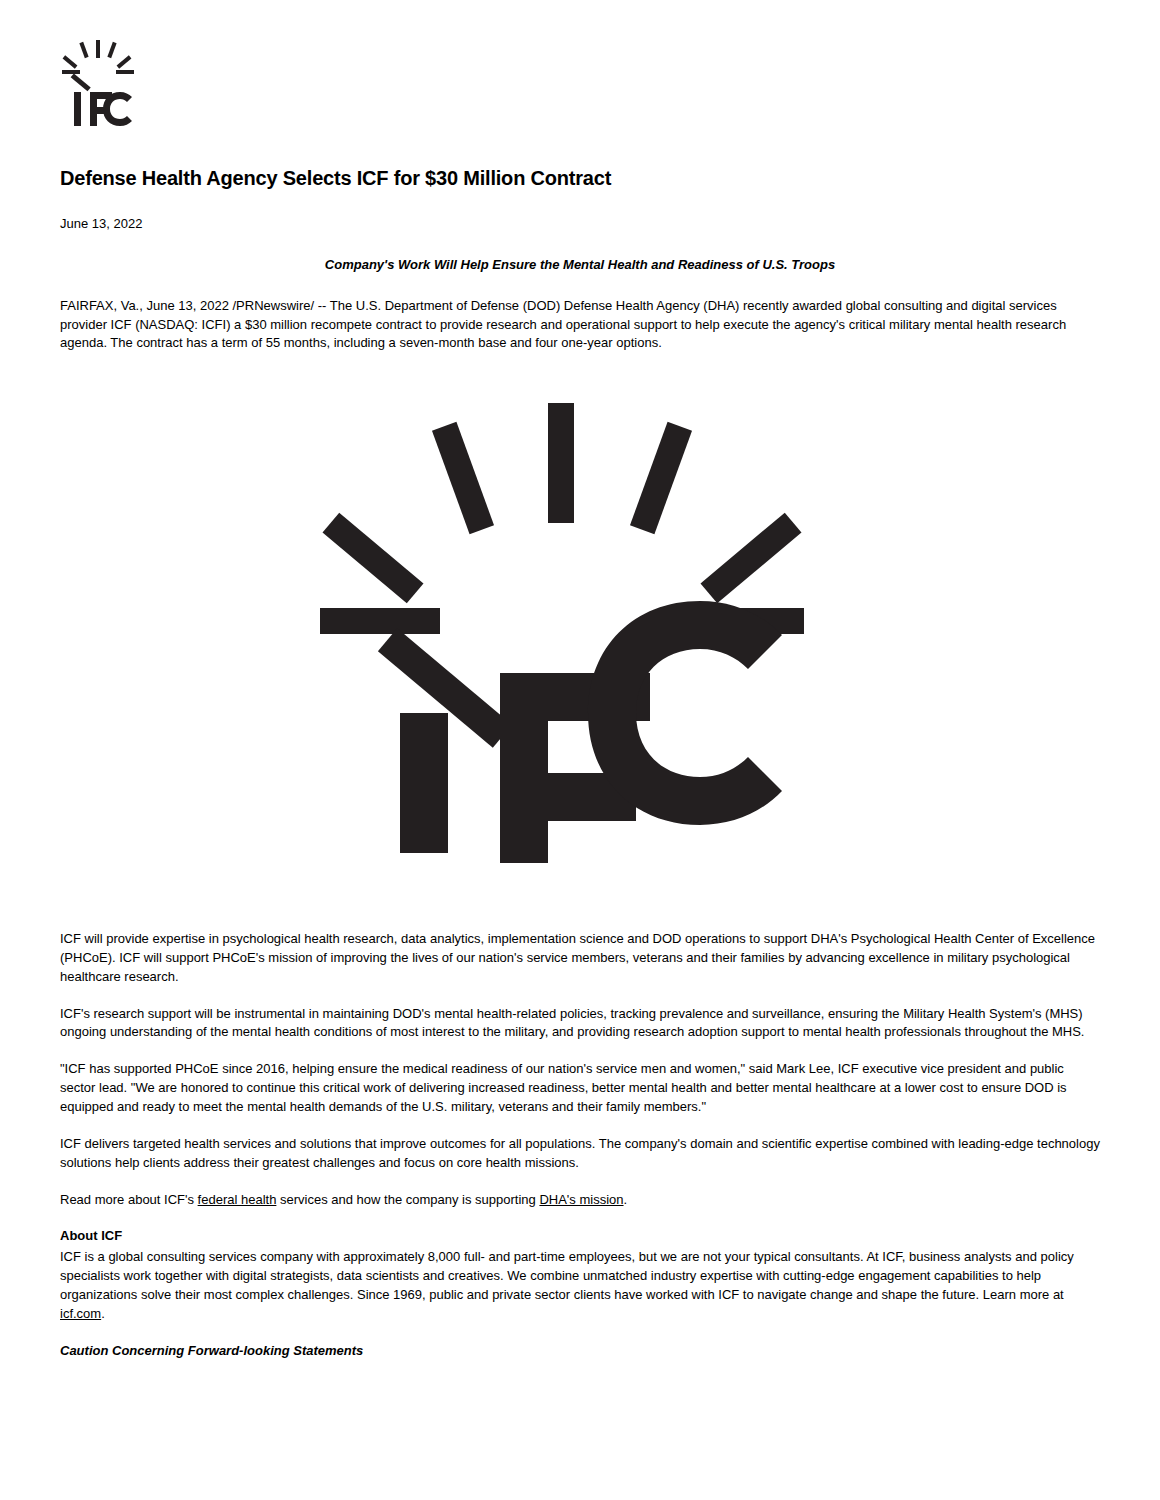Defense Health Agency Selects ICF for $30 Million Contract
June 13, 2022
Company's Work Will Help Ensure the Mental Health and Readiness of U.S. Troops
FAIRFAX, Va., June 13, 2022 /PRNewswire/ -- The U.S. Department of Defense (DOD) Defense Health Agency (DHA) recently awarded global consulting and digital services provider ICF (NASDAQ: ICFI) a $30 million recompete contract to provide research and operational support to help execute the agency's critical military mental health research agenda. The contract has a term of 55 months, including a seven-month base and four one-year options.
ICF will provide expertise in psychological health research, data analytics, implementation science and DOD operations to support DHA's Psychological Health Center of Excellence (PHCoE). ICF will support PHCoE's mission of improving the lives of our nation's service members, veterans and their families by advancing excellence in military psychological healthcare research.
ICF's research support will be instrumental in maintaining DOD's mental health-related policies, tracking prevalence and surveillance, ensuring the Military Health System's (MHS) ongoing understanding of the mental health conditions of most interest to the military, and providing research adoption support to mental health professionals throughout the MHS.
"ICF has supported PHCoE since 2016, helping ensure the medical readiness of our nation's service men and women," said Mark Lee, ICF executive vice president and public sector lead. "We are honored to continue this critical work of delivering increased readiness, better mental health and better mental healthcare at a lower cost to ensure DOD is equipped and ready to meet the mental health demands of the U.S. military, veterans and their family members."
ICF delivers targeted health services and solutions that improve outcomes for all populations. The company's domain and scientific expertise combined with leading-edge technology solutions help clients address their greatest challenges and focus on core health missions.
Read more about ICF's federal health services and how the company is supporting DHA's mission.
About ICF
ICF is a global consulting services company with approximately 8,000 full- and part-time employees, but we are not your typical consultants. At ICF, business analysts and policy specialists work together with digital strategists, data scientists and creatives. We combine unmatched industry expertise with cutting-edge engagement capabilities to help organizations solve their most complex challenges. Since 1969, public and private sector clients have worked with ICF to navigate change and shape the future. Learn more at icf.com.
Caution Concerning Forward-looking Statements